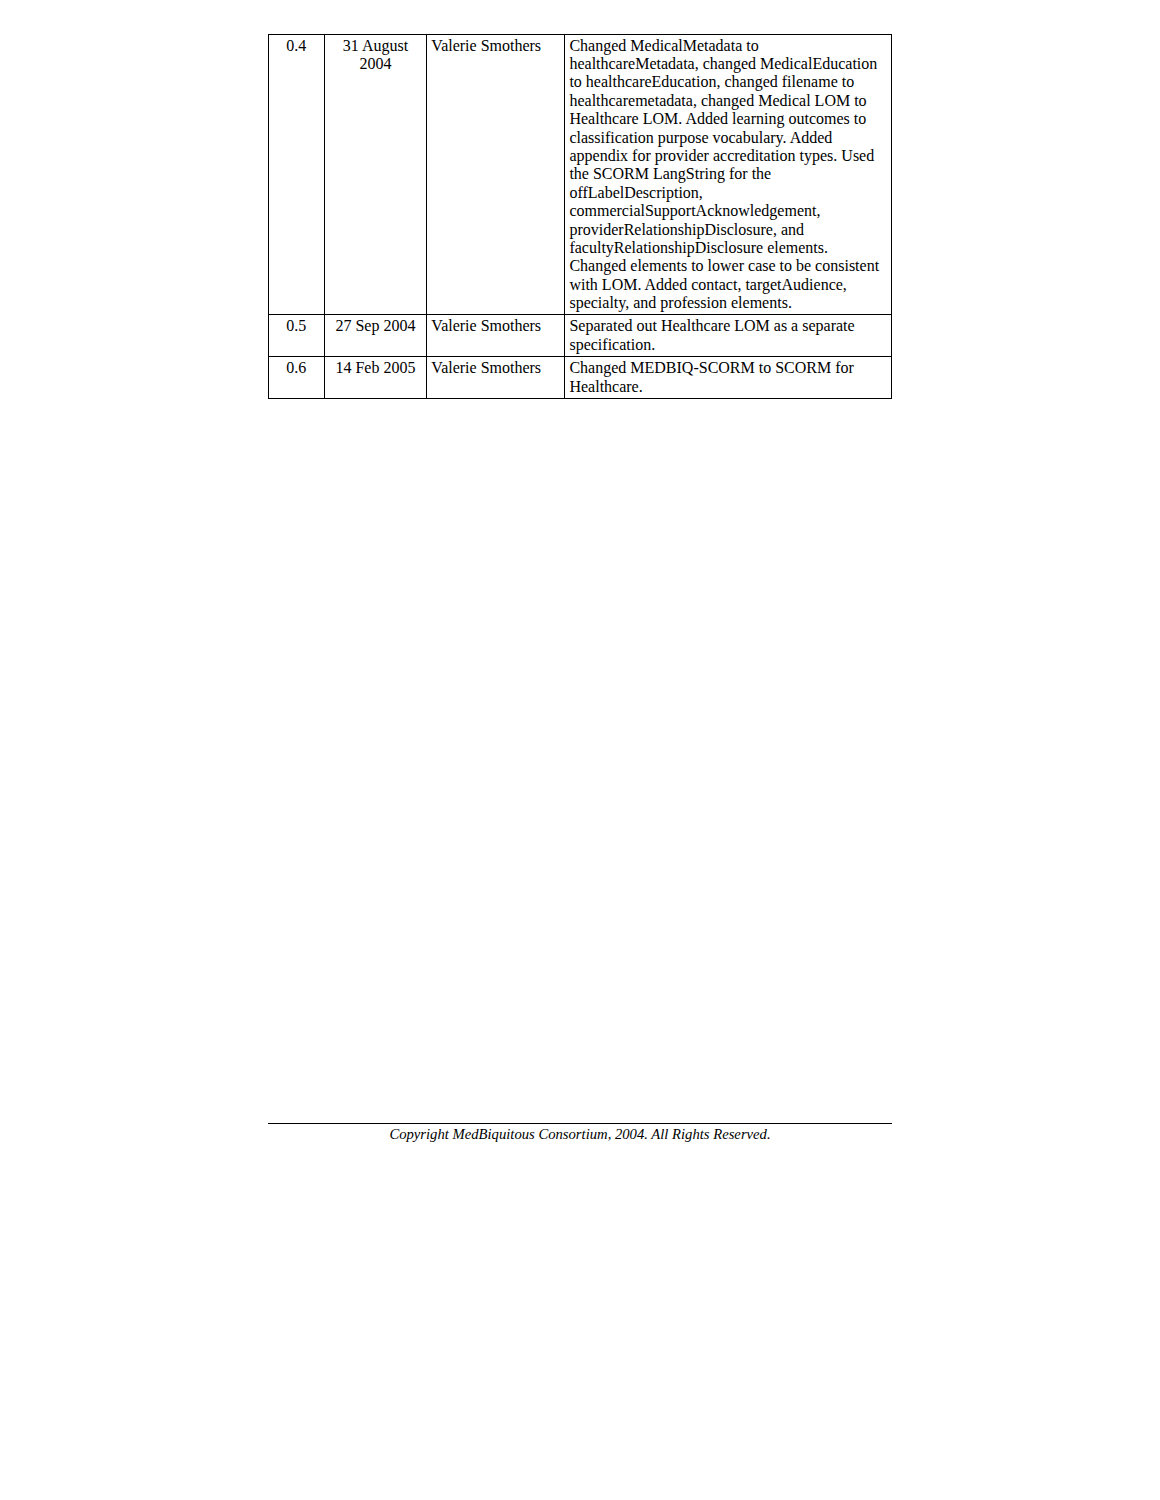| 0.4 | 31 August 2004 | Valerie Smothers | Changed MedicalMetadata to healthcareMetadata, changed MedicalEducation to healthcareEducation, changed filename to healthcaremetadata, changed Medical LOM to Healthcare LOM. Added learning outcomes to classification purpose vocabulary. Added appendix for provider accreditation types. Used the SCORM LangString for the offLabelDescription, commercialSupportAcknowledgement, providerRelationshipDisclosure, and facultyRelationshipDisclosure elements. Changed elements to lower case to be consistent with LOM. Added contact, targetAudience, specialty, and profession elements. |
| 0.5 | 27 Sep 2004 | Valerie Smothers | Separated out Healthcare LOM as a separate specification. |
| 0.6 | 14 Feb 2005 | Valerie Smothers | Changed MEDBIQ-SCORM to SCORM for Healthcare. |
Copyright MedBiquitous Consortium, 2004. All Rights Reserved.